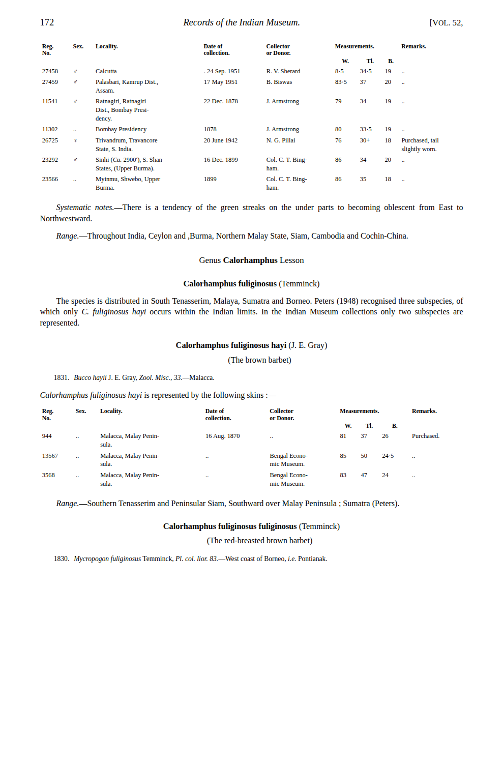172 Records of the Indian Museum. [VOL. 52,
| Reg. No. | Sex. | Locality. | Date of collection. | Collector or Donor. | Measurements. | Remarks. |
| --- | --- | --- | --- | --- | --- | --- |
| | | | | | W. | Tl. | B. | |
| 27458 | ♂ | Calcutta | . 24 Sep. 1951 | R. V. Sherard | 8·5 | 34·5 | 19 | .. |
| 27459 | ♂ | Palasbari, Kamrup Dist., Assam. | 17 May 1951 | B. Biswas | 83·5 | 37 | 20 | .. |
| 11541 | ♂ | Ratnagiri, Ratnagiri Dist., Bombay Presi- dency. | 22 Dec. 1878 | J. Armstrong | 79 | 34 | 19 | .. |
| 11302 | .. | Bombay Presidency | 1878 | J. Armstrong | 80 | 33·5 | 19 | .. |
| 26725 | ♀ | Trivandrum, Travancore State, S. India. | 20 June 1942 | N. G. Pillai | 76 | 30+ | 18 | Purchased, tail slightly worn. |
| 23292 | ♂ | Sinhi ( Ca. 2900′), S. Shan States, (Upper Burma). | 16 Dec. 1899 | Col. C. T. Bing- ham. | 86 | 34 | 20 | .. |
| 23566 | .. | Myinmu, Shwebo, Upper Burma. | 1899 | Col. C. T. Bing- ham. | 86 | 35 | 18 | .. |
Systematic notes.—There is a tendency of the green streaks on the under parts to becoming oblescent from East to Northwestward.
Range.—Throughout India, Ceylon and ,Burma, Northern Malay State, Siam, Cambodia and Cochin-China.
Genus Calorhamphus Lesson
Calorhamphus fuliginosus (Temminck)
The species is distributed in South Tenasserim, Malaya, Sumatra and Borneo. Peters (1948) recognised three subspecies, of which only C. fuliginosus hayi occurs within the Indian limits. In the Indian Museum collections only two subspecies are represented.
Calorhamphus fuliginosus hayi (J. E. Gray)
(The brown barbet)
1831. Bucco hayii J. E. Gray, Zool. Misc., 33.—Malacca.
Calorhamphus fuliginosus hayi is represented by the following skins :—
| Reg. No. | Sex. | Locality. | Date of collection. | Collector or Donor. | Measurements. | Remarks. |
| --- | --- | --- | --- | --- | --- | --- |
| | | | | | W. | Tl. | B. | |
| 944 | .. | Malacca, Malay Penin- sula. | 16 Aug. 1870 | .. | 81 | 37 | 26 | Purchased. |
| 13567 | .. | Malacca, Malay Penin- sula. | .. | Bengal Econo- mic Museum. | 85 | 50 | 24·5 | .. |
| 3568 | .. | Malacca, Malay Penin- sula. | .. | Bengal Econo- mic Museum. | 83 | 47 | 24 | .. |
Range.—Southern Tenasserim and Peninsular Siam, Southward over Malay Peninsula ; Sumatra (Peters).
Calorhamphus fuliginosus fuliginosus (Temminck)
(The red-breasted brown barbet)
1830. Mycropogon fuliginosus Temminck, Pl. col. lior. 83.—West coast of Borneo, i.e. Pontianak.